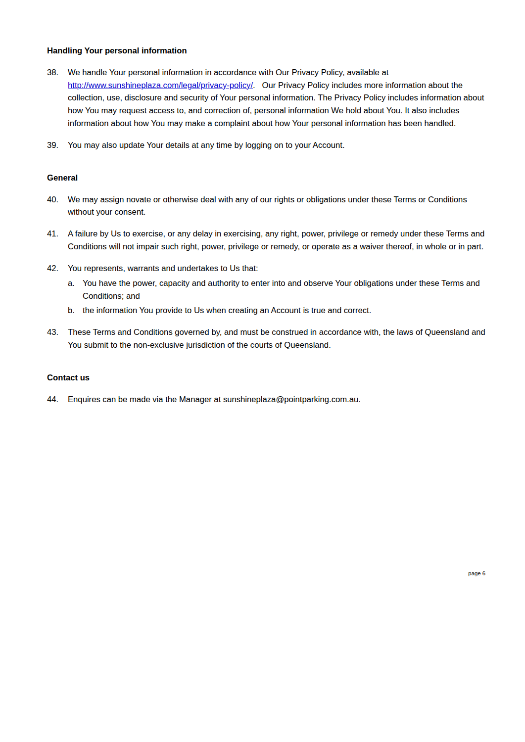Handling Your personal information
38. We handle Your personal information in accordance with Our Privacy Policy, available at http://www.sunshineplaza.com/legal/privacy-policy/. Our Privacy Policy includes more information about the collection, use, disclosure and security of Your personal information. The Privacy Policy includes information about how You may request access to, and correction of, personal information We hold about You. It also includes information about how You may make a complaint about how Your personal information has been handled.
39. You may also update Your details at any time by logging on to your Account.
General
40. We may assign novate or otherwise deal with any of our rights or obligations under these Terms or Conditions without your consent.
41. A failure by Us to exercise, or any delay in exercising, any right, power, privilege or remedy under these Terms and Conditions will not impair such right, power, privilege or remedy, or operate as a waiver thereof, in whole or in part.
42. You represents, warrants and undertakes to Us that:
a. You have the power, capacity and authority to enter into and observe Your obligations under these Terms and Conditions; and
b. the information You provide to Us when creating an Account is true and correct.
43. These Terms and Conditions governed by, and must be construed in accordance with, the laws of Queensland and You submit to the non-exclusive jurisdiction of the courts of Queensland.
Contact us
44. Enquires can be made via the Manager at sunshineplaza@pointparking.com.au.
page 6